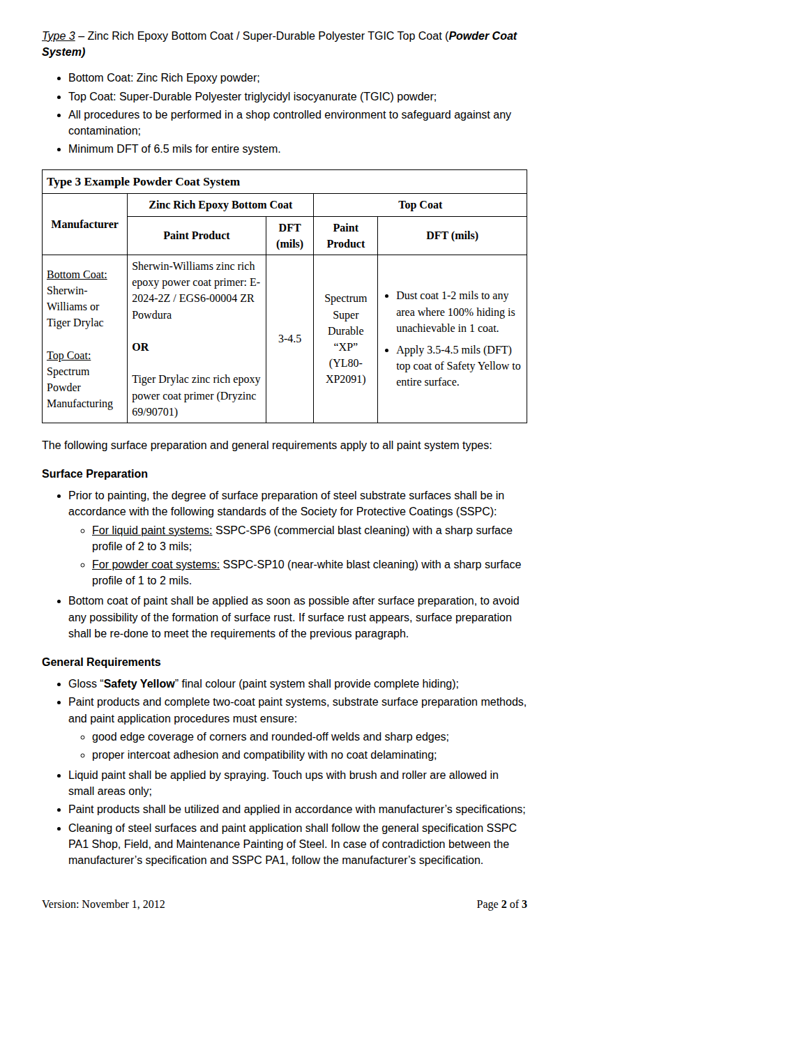Type 3 – Zinc Rich Epoxy Bottom Coat / Super-Durable Polyester TGIC Top Coat (Powder Coat System)
Bottom Coat: Zinc Rich Epoxy powder;
Top Coat: Super-Durable Polyester triglycidyl isocyanurate (TGIC) powder;
All procedures to be performed in a shop controlled environment to safeguard against any contamination;
Minimum DFT of 6.5 mils for entire system.
Type 3 Example Powder Coat System
| Manufacturer | Zinc Rich Epoxy Bottom Coat | Top Coat |
| --- | --- | --- |
| Paint Product | DFT (mils) | Paint Product | DFT (mils) |
| Bottom Coat: Sherwin-Williams or Tiger Drylac Top Coat: Spectrum Powder Manufacturing | Sherwin-Williams zinc rich epoxy power coat primer: E-2024-2Z / EGS6-00004 ZR Powdura OR Tiger Drylac zinc rich epoxy power coat primer (Dryzinc 69/90701) | 3-4.5 | Spectrum Super Durable “XP” (YL80-XP2091) | Dust coat 1-2 mils to any area where 100% hiding is unachievable in 1 coat. Apply 3.5-4.5 mils (DFT) top coat of Safety Yellow to entire surface. |
The following surface preparation and general requirements apply to all paint system types:
Surface Preparation
Prior to painting, the degree of surface preparation of steel substrate surfaces shall be in accordance with the following standards of the Society for Protective Coatings (SSPC):
For liquid paint systems: SSPC-SP6 (commercial blast cleaning) with a sharp surface profile of 2 to 3 mils;
For powder coat systems: SSPC-SP10 (near-white blast cleaning) with a sharp surface profile of 1 to 2 mils.
Bottom coat of paint shall be applied as soon as possible after surface preparation, to avoid any possibility of the formation of surface rust. If surface rust appears, surface preparation shall be re-done to meet the requirements of the previous paragraph.
General Requirements
Gloss “Safety Yellow” final colour (paint system shall provide complete hiding);
Paint products and complete two-coat paint systems, substrate surface preparation methods, and paint application procedures must ensure:
good edge coverage of corners and rounded-off welds and sharp edges;
proper intercoat adhesion and compatibility with no coat delaminating;
Liquid paint shall be applied by spraying. Touch ups with brush and roller are allowed in small areas only;
Paint products shall be utilized and applied in accordance with manufacturer’s specifications;
Cleaning of steel surfaces and paint application shall follow the general specification SSPC PA1 Shop, Field, and Maintenance Painting of Steel. In case of contradiction between the manufacturer’s specification and SSPC PA1, follow the manufacturer’s specification.
Version: November 1, 2012
Page 2 of 3